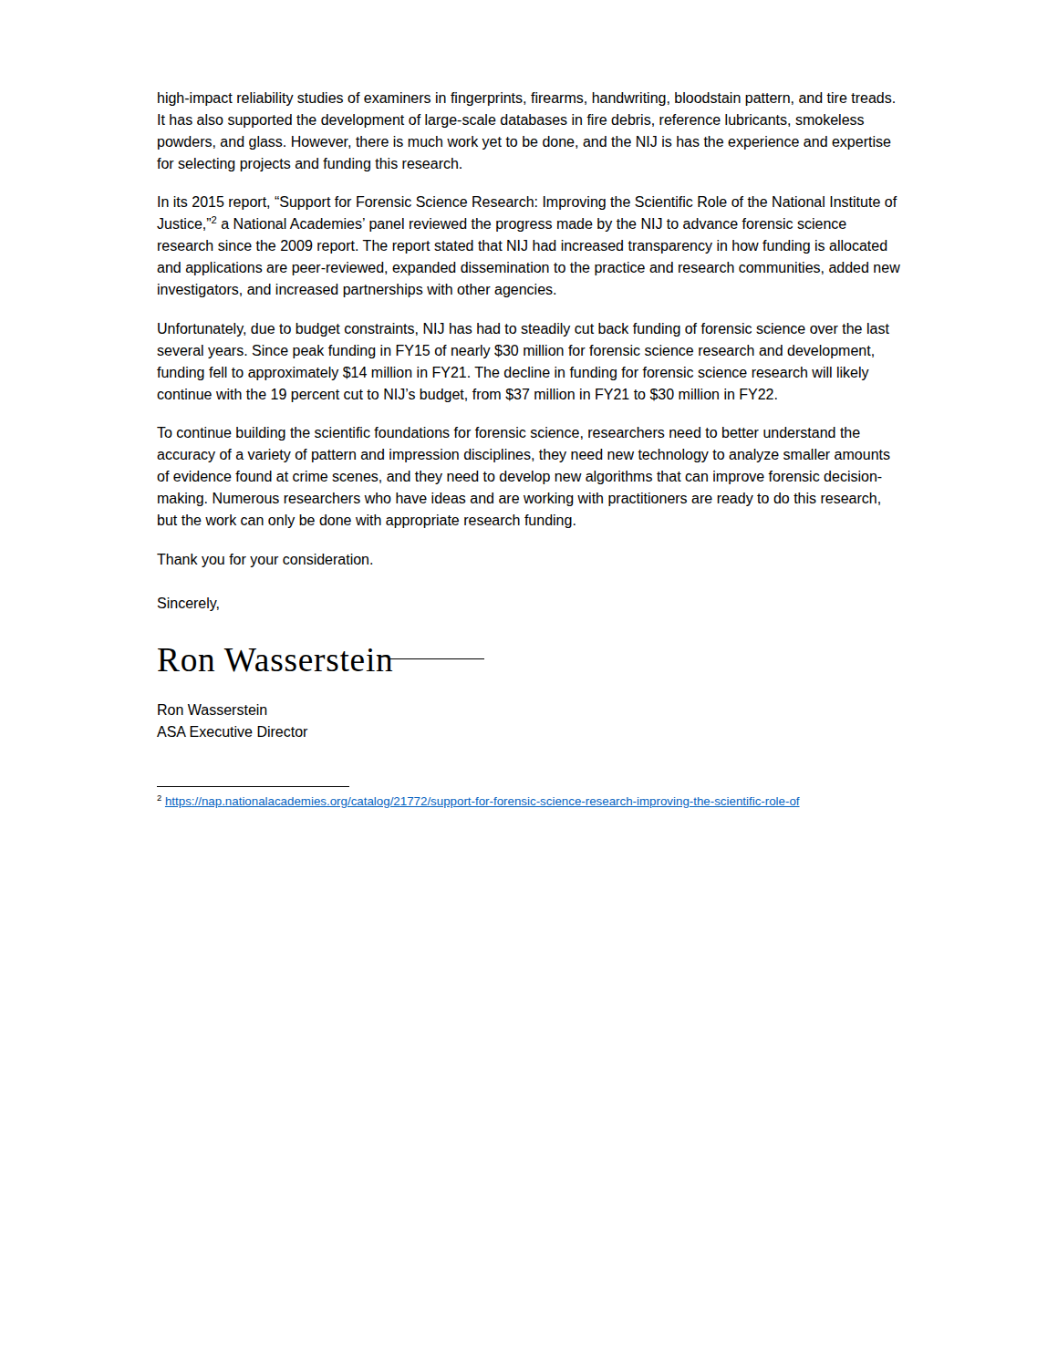high-impact reliability studies of examiners in fingerprints, firearms, handwriting, bloodstain pattern, and tire treads. It has also supported the development of large-scale databases in fire debris, reference lubricants, smokeless powders, and glass. However, there is much work yet to be done, and the NIJ is has the experience and expertise for selecting projects and funding this research.
In its 2015 report, “Support for Forensic Science Research: Improving the Scientific Role of the National Institute of Justice,”2 a National Academies’ panel reviewed the progress made by the NIJ to advance forensic science research since the 2009 report. The report stated that NIJ had increased transparency in how funding is allocated and applications are peer-reviewed, expanded dissemination to the practice and research communities, added new investigators, and increased partnerships with other agencies.
Unfortunately, due to budget constraints, NIJ has had to steadily cut back funding of forensic science over the last several years. Since peak funding in FY15 of nearly $30 million for forensic science research and development, funding fell to approximately $14 million in FY21. The decline in funding for forensic science research will likely continue with the 19 percent cut to NIJ’s budget, from $37 million in FY21 to $30 million in FY22.
To continue building the scientific foundations for forensic science, researchers need to better understand the accuracy of a variety of pattern and impression disciplines, they need new technology to analyze smaller amounts of evidence found at crime scenes, and they need to develop new algorithms that can improve forensic decision-making. Numerous researchers who have ideas and are working with practitioners are ready to do this research, but the work can only be done with appropriate research funding.
Thank you for your consideration.
Sincerely,
Ron Wasserstein
Ron Wasserstein
ASA Executive Director
2 https://nap.nationalacademies.org/catalog/21772/support-for-forensic-science-research-improving-the-scientific-role-of